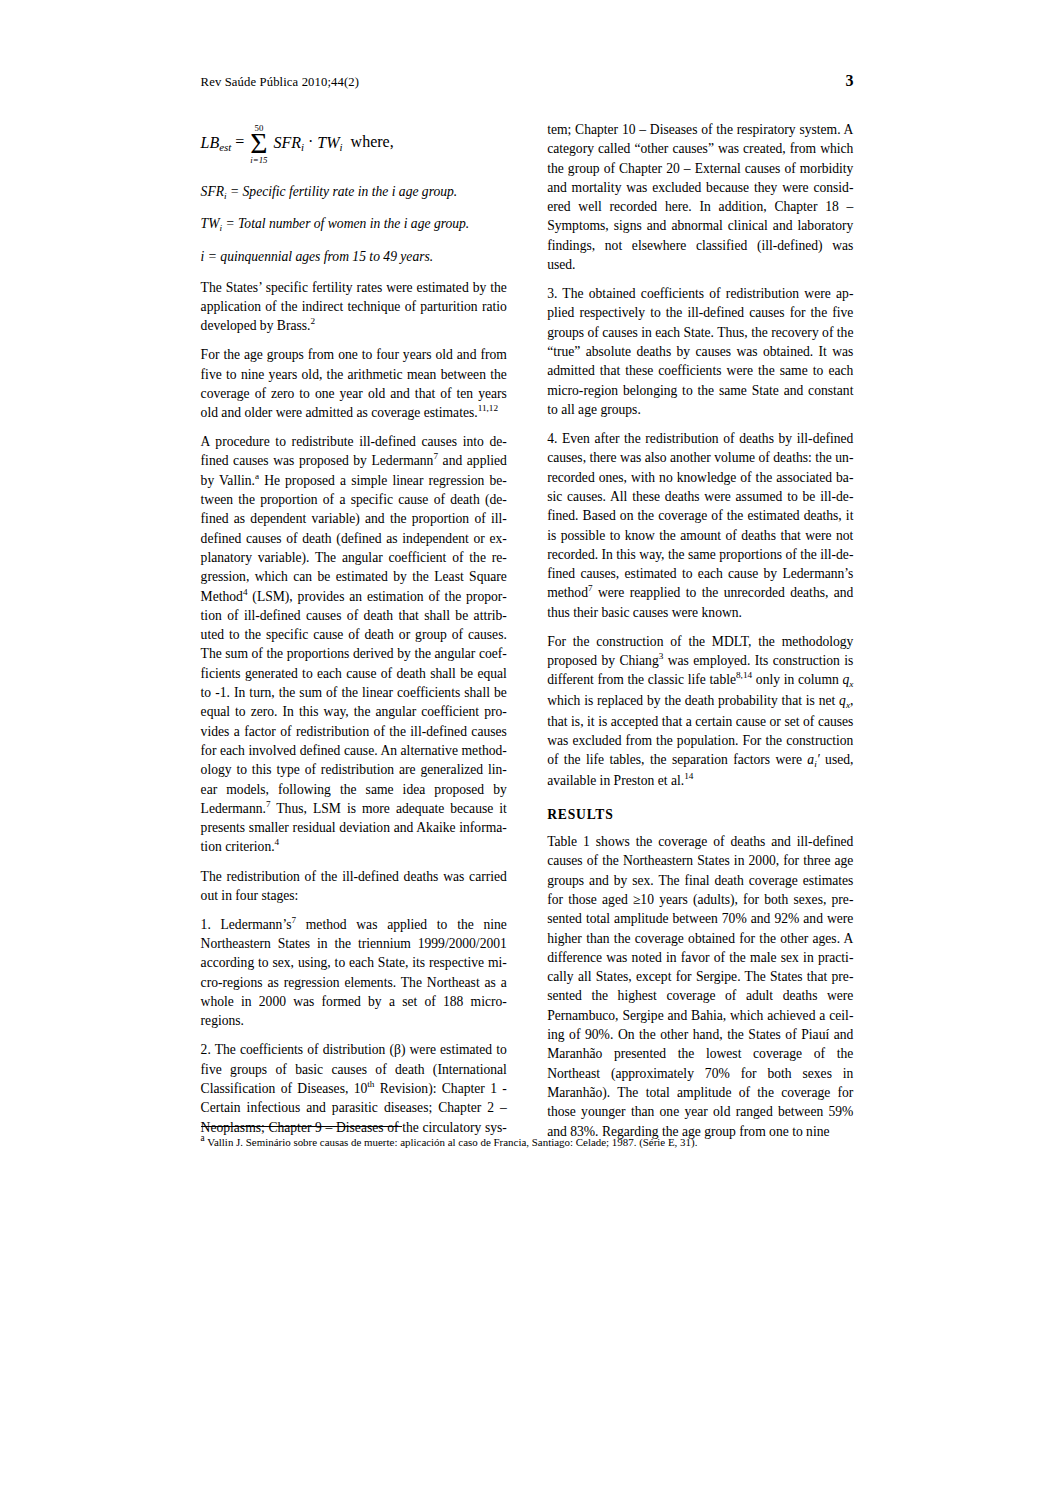Rev Saúde Pública 2010;44(2)
3
LBest = 50 Σ i=15 SFRi · TWi where,
SFRi = Specific fertility rate in the i age group.
TWi = Total number of women in the i age group.
i = quinquennial ages from 15 to 49 years.
The States’ specific fertility rates were estimated by the application of the indirect technique of parturition ratio developed by Brass.2
For the age groups from one to four years old and from five to nine years old, the arithmetic mean between the coverage of zero to one year old and that of ten years old and older were admitted as coverage estimates.11,12
A procedure to redistribute ill-defined causes into defined causes was proposed by Ledermann7 and applied by Vallin.a He proposed a simple linear regression between the proportion of a specific cause of death (defined as dependent variable) and the proportion of ill-defined causes of death (defined as independent or explanatory variable). The angular coefficient of the regression, which can be estimated by the Least Square Method4 (LSM), provides an estimation of the proportion of ill-defined causes of death that shall be attributed to the specific cause of death or group of causes. The sum of the proportions derived by the angular coefficients generated to each cause of death shall be equal to -1. In turn, the sum of the linear coefficients shall be equal to zero. In this way, the angular coefficient provides a factor of redistribution of the ill-defined causes for each involved defined cause. An alternative methodology to this type of redistribution are generalized linear models, following the same idea proposed by Ledermann.7 Thus, LSM is more adequate because it presents smaller residual deviation and Akaike information criterion.4
The redistribution of the ill-defined deaths was carried out in four stages:
1. Ledermann’s7 method was applied to the nine Northeastern States in the triennium 1999/2000/2001 according to sex, using, to each State, its respective micro-regions as regression elements. The Northeast as a whole in 2000 was formed by a set of 188 micro-regions.
2. The coefficients of distribution (β) were estimated to five groups of basic causes of death (International Classification of Diseases, 10th Revision): Chapter 1 - Certain infectious and parasitic diseases; Chapter 2 – Neoplasms; Chapter 9 – Diseases of the circulatory system; Chapter 10 – Diseases of the respiratory system. A category called “other causes” was created, from which the group of Chapter 20 – External causes of morbidity and mortality was excluded because they were considered well recorded here. In addition, Chapter 18 – Symptoms, signs and abnormal clinical and laboratory findings, not elsewhere classified (ill-defined) was used.
3. The obtained coefficients of redistribution were applied respectively to the ill-defined causes for the five groups of causes in each State. Thus, the recovery of the “true” absolute deaths by causes was obtained. It was admitted that these coefficients were the same to each micro-region belonging to the same State and constant to all age groups.
4. Even after the redistribution of deaths by ill-defined causes, there was also another volume of deaths: the unrecorded ones, with no knowledge of the associated basic causes. All these deaths were assumed to be ill-defined. Based on the coverage of the estimated deaths, it is possible to know the amount of deaths that were not recorded. In this way, the same proportions of the ill-defined causes, estimated to each cause by Ledermann’s method7 were reapplied to the unrecorded deaths, and thus their basic causes were known.
For the construction of the MDLT, the methodology proposed by Chiang3 was employed. Its construction is different from the classic life table8,14 only in column qx which is replaced by the death probability that is net qx, that is, it is accepted that a certain cause or set of causes was excluded from the population. For the construction of the life tables, the separation factors were ai′ used, available in Preston et al.14
RESULTS
Table 1 shows the coverage of deaths and ill-defined causes of the Northeastern States in 2000, for three age groups and by sex. The final death coverage estimates for those aged ≥10 years (adults), for both sexes, presented total amplitude between 70% and 92% and were higher than the coverage obtained for the other ages. A difference was noted in favor of the male sex in practically all States, except for Sergipe. The States that presented the highest coverage of adult deaths were Pernambuco, Sergipe and Bahia, which achieved a ceiling of 90%. On the other hand, the States of Piauí and Maranhão presented the lowest coverage of the Northeast (approximately 70% for both sexes in Maranhão). The total amplitude of the coverage for those younger than one year old ranged between 59% and 83%. Regarding the age group from one to nine
a Vallin J. Seminário sobre causas de muerte: aplicación al caso de Francia, Santiago: Celade; 1987. (Série E, 31).